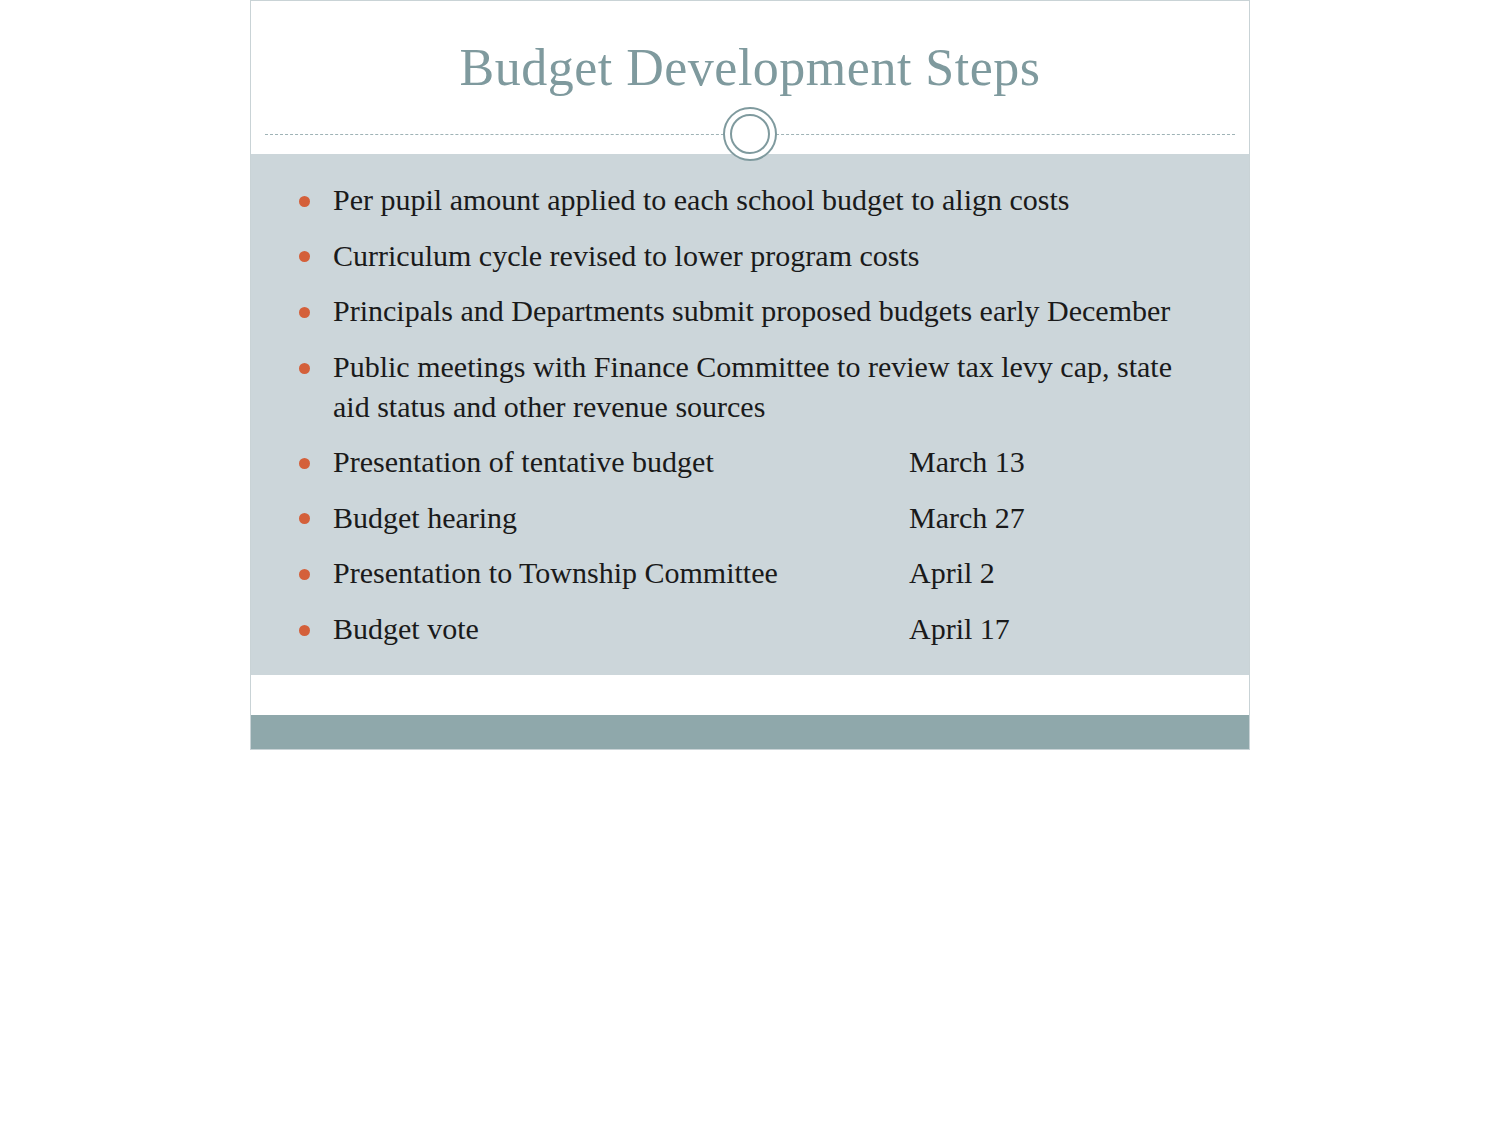Budget Development Steps
Per pupil amount applied to each school budget to align costs
Curriculum cycle revised to lower program costs
Principals and Departments submit proposed budgets early December
Public meetings with Finance Committee to review tax levy cap, state aid status and other revenue sources
Presentation of tentative budget March 13
Budget hearing March 27
Presentation to Township Committee April 2
Budget vote April 17